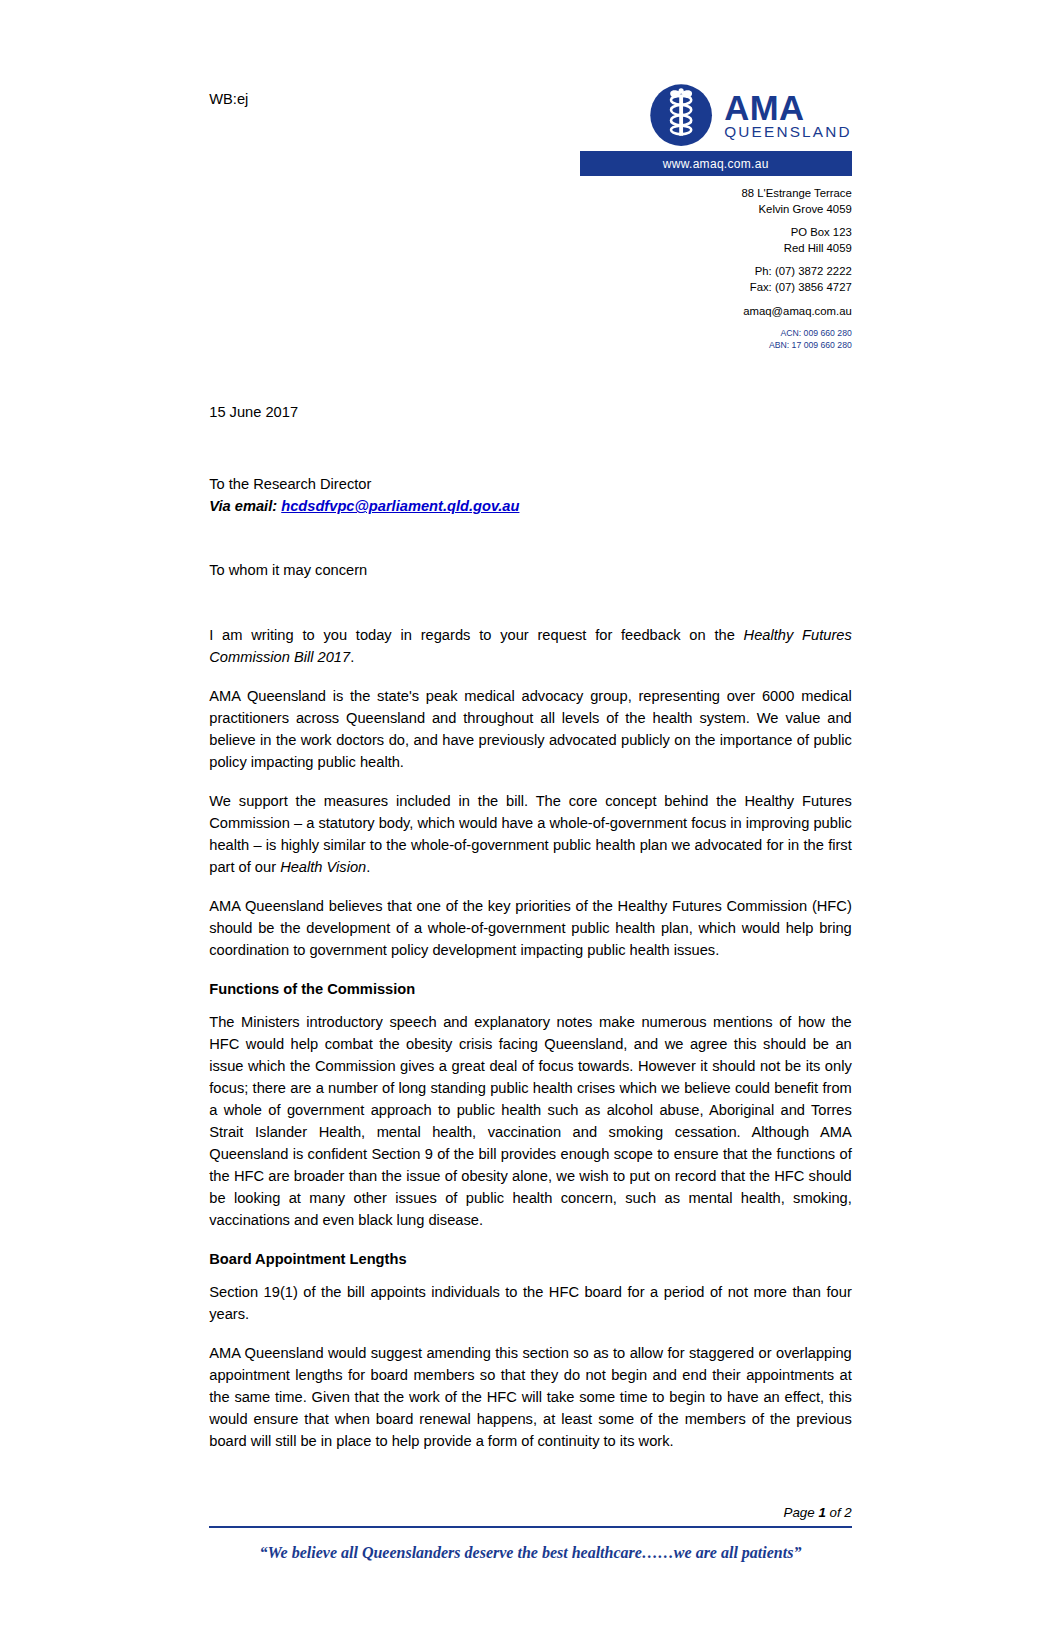WB:ej
AMA QUEENSLAND
www.amaq.com.au
88 L'Estrange Terrace
Kelvin Grove 4059
PO Box 123
Red Hill 4059
Ph: (07) 3872 2222
Fax: (07) 3856 4727
amaq@amaq.com.au
ACN: 009 660 280
ABN: 17 009 660 280
15 June 2017
To the Research Director
Via email: hcdsdfvpc@parliament.qld.gov.au
To whom it may concern
I am writing to you today in regards to your request for feedback on the Healthy Futures Commission Bill 2017.
AMA Queensland is the state's peak medical advocacy group, representing over 6000 medical practitioners across Queensland and throughout all levels of the health system. We value and believe in the work doctors do, and have previously advocated publicly on the importance of public policy impacting public health.
We support the measures included in the bill. The core concept behind the Healthy Futures Commission – a statutory body, which would have a whole-of-government focus in improving public health – is highly similar to the whole-of-government public health plan we advocated for in the first part of our Health Vision.
AMA Queensland believes that one of the key priorities of the Healthy Futures Commission (HFC) should be the development of a whole-of-government public health plan, which would help bring coordination to government policy development impacting public health issues.
Functions of the Commission
The Ministers introductory speech and explanatory notes make numerous mentions of how the HFC would help combat the obesity crisis facing Queensland, and we agree this should be an issue which the Commission gives a great deal of focus towards. However it should not be its only focus; there are a number of long standing public health crises which we believe could benefit from a whole of government approach to public health such as alcohol abuse, Aboriginal and Torres Strait Islander Health, mental health, vaccination and smoking cessation. Although AMA Queensland is confident Section 9 of the bill provides enough scope to ensure that the functions of the HFC are broader than the issue of obesity alone, we wish to put on record that the HFC should be looking at many other issues of public health concern, such as mental health, smoking, vaccinations and even black lung disease.
Board Appointment Lengths
Section 19(1) of the bill appoints individuals to the HFC board for a period of not more than four years.
AMA Queensland would suggest amending this section so as to allow for staggered or overlapping appointment lengths for board members so that they do not begin and end their appointments at the same time. Given that the work of the HFC will take some time to begin to have an effect, this would ensure that when board renewal happens, at least some of the members of the previous board will still be in place to help provide a form of continuity to its work.
Page 1 of 2
“We believe all Queenslanders deserve the best healthcare……we are all patients”